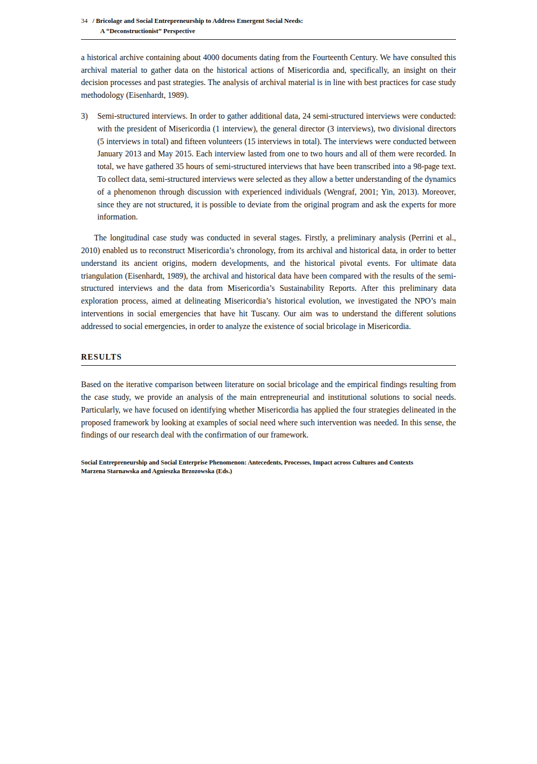34 / Bricolage and Social Entrepreneurship to Address Emergent Social Needs: A “Deconstructionist” Perspective
a historical archive containing about 4000 documents dating from the Fourteenth Century. We have consulted this archival material to gather data on the historical actions of Misericordia and, specifically, an insight on their decision processes and past strategies. The analysis of archival material is in line with best practices for case study methodology (Eisenhardt, 1989).
3) Semi-structured interviews. In order to gather additional data, 24 semi-structured interviews were conducted: with the president of Misericordia (1 interview), the general director (3 interviews), two divisional directors (5 interviews in total) and fifteen volunteers (15 interviews in total). The interviews were conducted between January 2013 and May 2015. Each interview lasted from one to two hours and all of them were recorded. In total, we have gathered 35 hours of semi-structured interviews that have been transcribed into a 98-page text. To collect data, semi-structured interviews were selected as they allow a better understanding of the dynamics of a phenomenon through discussion with experienced individuals (Wengraf, 2001; Yin, 2013). Moreover, since they are not structured, it is possible to deviate from the original program and ask the experts for more information.
The longitudinal case study was conducted in several stages. Firstly, a preliminary analysis (Perrini et al., 2010) enabled us to reconstruct Misericordia’s chronology, from its archival and historical data, in order to better understand its ancient origins, modern developments, and the historical pivotal events. For ultimate data triangulation (Eisenhardt, 1989), the archival and historical data have been compared with the results of the semi-structured interviews and the data from Misericordia’s Sustainability Reports. After this preliminary data exploration process, aimed at delineating Misericordia’s historical evolution, we investigated the NPO’s main interventions in social emergencies that have hit Tuscany. Our aim was to understand the different solutions addressed to social emergencies, in order to analyze the existence of social bricolage in Misericordia.
Results
Based on the iterative comparison between literature on social bricolage and the empirical findings resulting from the case study, we provide an analysis of the main entrepreneurial and institutional solutions to social needs. Particularly, we have focused on identifying whether Misericordia has applied the four strategies delineated in the proposed framework by looking at examples of social need where such intervention was needed. In this sense, the findings of our research deal with the confirmation of our framework.
Social Entrepreneurship and Social Enterprise Phenomenon: Antecedents, Processes, Impact across Cultures and Contexts
Marzena Starnawska and Agnieszka Brzozowska (Eds.)